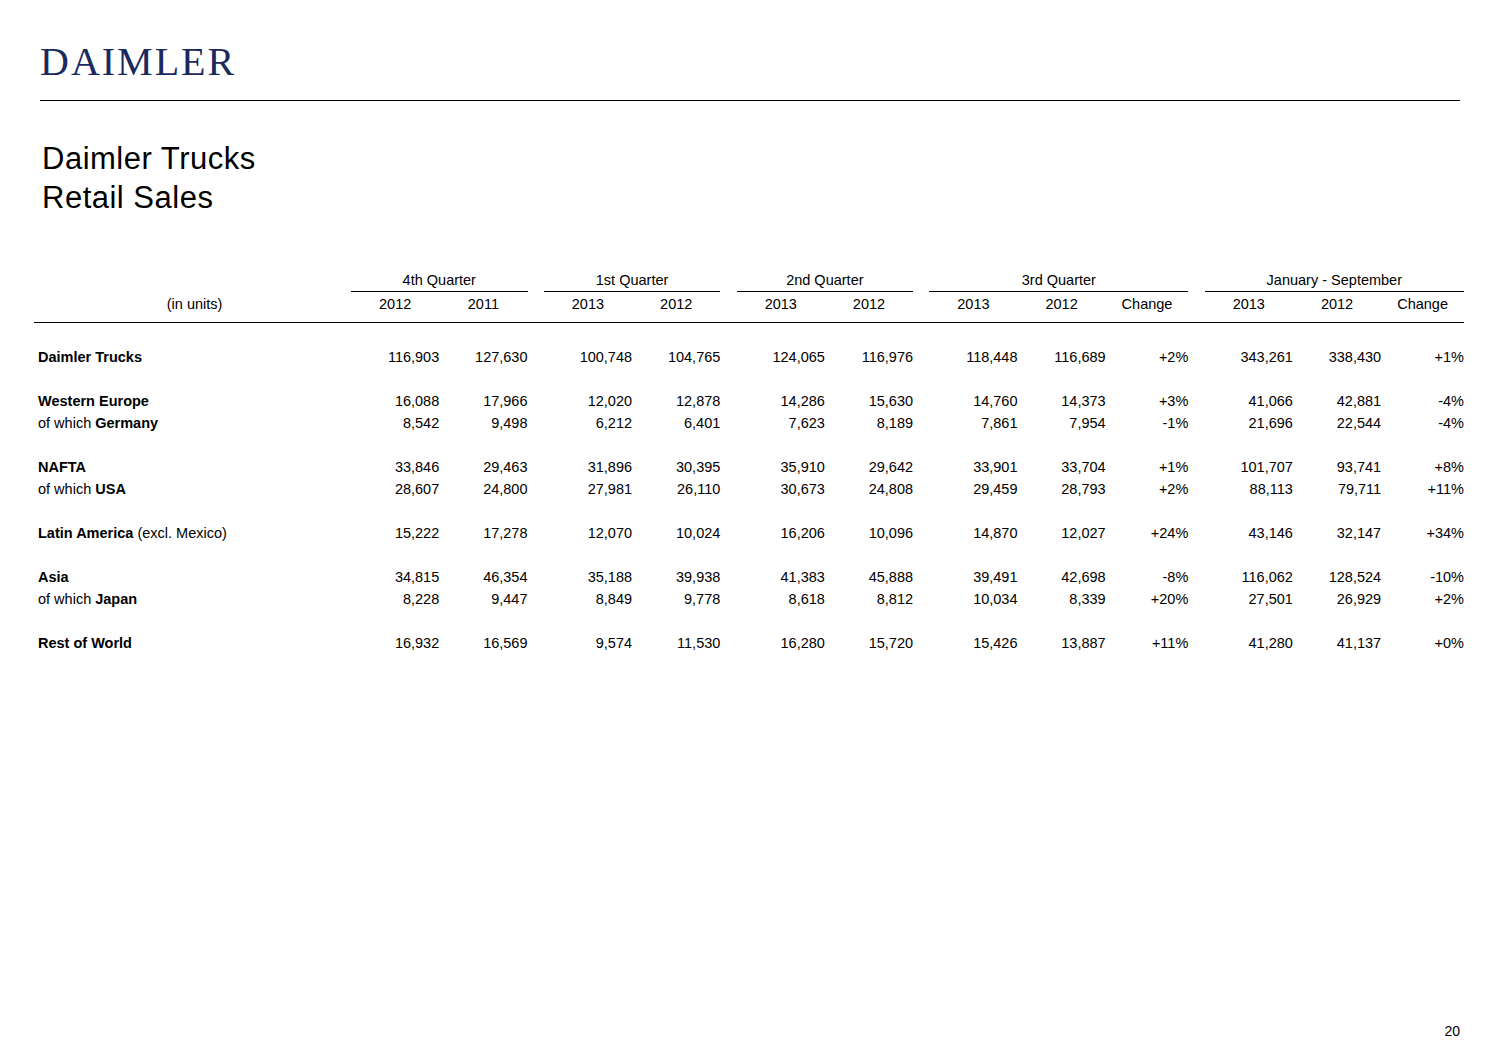DAIMLER
Daimler Trucks
Retail Sales
| | 4th Quarter | | 1st Quarter | | 2nd Quarter | | 3rd Quarter | | January - September |
| --- | --- | --- | --- | --- | --- | --- | --- | --- | --- |
| (in units) | 2012 | 2011 | | 2013 | 2012 | | 2013 | 2012 | | 2013 | 2012 | Change | | 2013 | 2012 | Change |
| Daimler Trucks | 116,903 | 127,630 | | 100,748 | 104,765 | | 124,065 | 116,976 | | 118,448 | 116,689 | +2% | | 343,261 | 338,430 | +1% |
| Western Europe | 16,088 | 17,966 | | 12,020 | 12,878 | | 14,286 | 15,630 | | 14,760 | 14,373 | +3% | | 41,066 | 42,881 | -4% |
| of which Germany | 8,542 | 9,498 | | 6,212 | 6,401 | | 7,623 | 8,189 | | 7,861 | 7,954 | -1% | | 21,696 | 22,544 | -4% |
| NAFTA | 33,846 | 29,463 | | 31,896 | 30,395 | | 35,910 | 29,642 | | 33,901 | 33,704 | +1% | | 101,707 | 93,741 | +8% |
| of which USA | 28,607 | 24,800 | | 27,981 | 26,110 | | 30,673 | 24,808 | | 29,459 | 28,793 | +2% | | 88,113 | 79,711 | +11% |
| Latin America (excl. Mexico) | 15,222 | 17,278 | | 12,070 | 10,024 | | 16,206 | 10,096 | | 14,870 | 12,027 | +24% | | 43,146 | 32,147 | +34% |
| Asia | 34,815 | 46,354 | | 35,188 | 39,938 | | 41,383 | 45,888 | | 39,491 | 42,698 | -8% | | 116,062 | 128,524 | -10% |
| of which Japan | 8,228 | 9,447 | | 8,849 | 9,778 | | 8,618 | 8,812 | | 10,034 | 8,339 | +20% | | 27,501 | 26,929 | +2% |
| Rest of World | 16,932 | 16,569 | | 9,574 | 11,530 | | 16,280 | 15,720 | | 15,426 | 13,887 | +11% | | 41,280 | 41,137 | +0% |
20